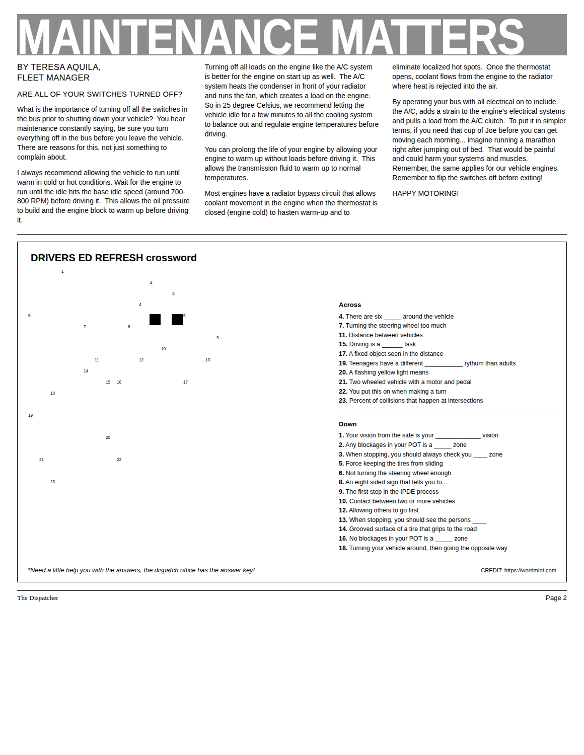Maintenance Matters
BY TERESA AQUILA,
FLEET MANAGER
ARE ALL OF YOUR SWITCHES TURNED OFF?
What is the importance of turning off all the switches in the bus prior to shutting down your vehicle? You hear maintenance constantly saying, be sure you turn everything off in the bus before you leave the vehicle. There are reasons for this, not just something to complain about.
I always recommend allowing the vehicle to run until warm in cold or hot conditions. Wait for the engine to run until the idle hits the base idle speed (around 700-800 RPM) before driving it. This allows the oil pressure to build and the engine block to warm up before driving it.
Turning off all loads on the engine like the A/C system is better for the engine on start up as well. The A/C system heats the condenser in front of your radiator and runs the fan, which creates a load on the engine. So in 25 degree Celsius, we recommend letting the vehicle idle for a few minutes to all the cooling system to balance out and regulate engine temperatures before driving.
You can prolong the life of your engine by allowing your engine to warm up without loads before driving it. This allows the transmission fluid to warm up to normal temperatures.
Most engines have a radiator bypass circuit that allows coolant movement in the engine when the thermostat is closed (engine cold) to hasten warm-up and to eliminate localized hot spots. Once the thermostat opens, coolant flows from the engine to the radiator where heat is rejected into the air.
By operating your bus with all electrical on to include the A/C, adds a strain to the engine’s electrical systems and pulls a load from the A/C clutch. To put it in simpler terms, if you need that cup of Joe before you can get moving each morning... imagine running a marathon right after jumping out of bed. That would be painful and could harm your systems and muscles. Remember, the same applies for our vehicle engines. Remember to flip the switches off before exiting!
HAPPY MOTORING!
DRIVERS ED REFRESH crossword
| | | | 1 | | | | | | | | | | | | | | | | | | | | | | |
| | | | | | | | | | | | 2 | | | | | | | | | | | | | | |
| | | | | | | | | | | | | | 3 | | | | | | | | | | | | |
| | | | | | | | | | | 4 | | | | | | | | | | | | | | | |
| 5 | | | | | | | | | | | | | | 6 | | | | | | | | | | | |
| | | | | | 7 | | | | 8 | | | | | | | | | | | | | | | |
| | | | | | | | | | | | | | | | | | 9 | | | | | | | |
| | | | | | | | | | | | | 10 | | | | | | | | | | | | |
| | | | | | | 11 | | | | 12 | | | | | | 13 | | | | | | | | |
| | | | | | 14 | | | | | | | | | | | | | | | | | | | |
| | | | | | | | 15 | 16 | | | | | | 17 | | | | | | | | | | |
| | | 18 | | | | | | | | | | | | | | | | | | | | | | |
| 19 | | | | | | | | | | | | | | | | | | | | | | | | |
| | | | | | | | 20 | | | | | | | | | | | | | | | | |
| | 21 | | | | | | | 22 | | | | | | | | | | | | | | | |
| | | 23 | | | | | | | | | | | | | | | | | | | | | |
Across
4. There are six _____ around the vehicle
7. Turning the steering wheel too much
11. Distance between vehicles
15. Driving is a ______ task
17. A fixed object seen in the distance
19. Teenagers have a different ___________ rythum than adults
20. A flashing yellow light means
21. Two wheeled vehicle with a motor and pedal
22. You put this on when making a turn
23. Percent of collisions that happen at intersections
Down
1. Your vision from the side is your _____________ vision
2. Any blockages in your POT is a _____ zone
3. When stopping, you should always check you ____ zone
5. Force keeping the tires from sliding
6. Not turning the steering wheel enough
8. An eight sided sign that tells you to...
9. The first step in the IPDE process
10. Contact between two or more vehicles
12. Allowing others to go first
13. When stopping, you should see the persons ____
14. Grooved surface of a tire that grips to the road
16. No blockages in your POT is a _____ zone
18. Turning your vehicle around, then going the opposite way
*Need a little help you with the answers, the dispatch office has the answer key! CREDIT: https://wordmint.com
The Dispatcher Page 2